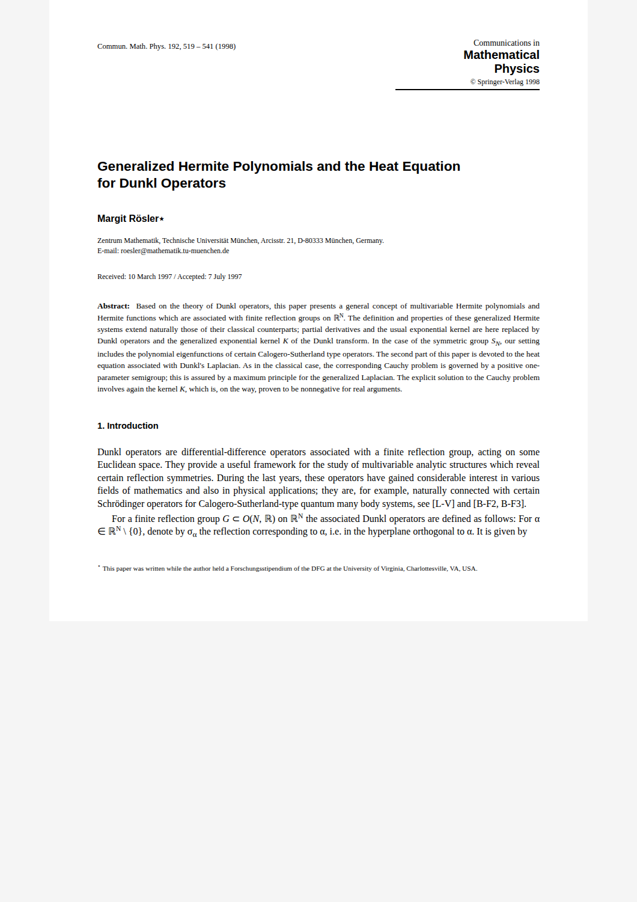Commun. Math. Phys. 192, 519 – 541 (1998)
Communications in
Mathematical
Physics
© Springer-Verlag 1998
Generalized Hermite Polynomials and the Heat Equation
for Dunkl Operators
Margit Rösler⋆
Zentrum Mathematik, Technische Universität München, Arcisstr. 21, D-80333 München, Germany.
E-mail: roesler@mathematik.tu-muenchen.de
Received: 10 March 1997 / Accepted: 7 July 1997
Abstract: Based on the theory of Dunkl operators, this paper presents a general concept of multivariable Hermite polynomials and Hermite functions which are associated with finite reflection groups on ℝN. The definition and properties of these generalized Hermite systems extend naturally those of their classical counterparts; partial derivatives and the usual exponential kernel are here replaced by Dunkl operators and the generalized exponential kernel K of the Dunkl transform. In the case of the symmetric group SN, our setting includes the polynomial eigenfunctions of certain Calogero-Sutherland type operators. The second part of this paper is devoted to the heat equation associated with Dunkl's Laplacian. As in the classical case, the corresponding Cauchy problem is governed by a positive one-parameter semigroup; this is assured by a maximum principle for the generalized Laplacian. The explicit solution to the Cauchy problem involves again the kernel K, which is, on the way, proven to be nonnegative for real arguments.
1. Introduction
Dunkl operators are differential-difference operators associated with a finite reflection group, acting on some Euclidean space. They provide a useful framework for the study of multivariable analytic structures which reveal certain reflection symmetries. During the last years, these operators have gained considerable interest in various fields of mathematics and also in physical applications; they are, for example, naturally connected with certain Schrödinger operators for Calogero-Sutherland-type quantum many body systems, see [L-V] and [B-F2, B-F3].
For a finite reflection group G ⊂ O(N, ℝ) on ℝN the associated Dunkl operators are defined as follows: For α ∈ ℝN \ {0}, denote by σα the reflection corresponding to α, i.e. in the hyperplane orthogonal to α. It is given by
⋆ This paper was written while the author held a Forschungsstipendium of the DFG at the University of Virginia, Charlottesville, VA, USA.